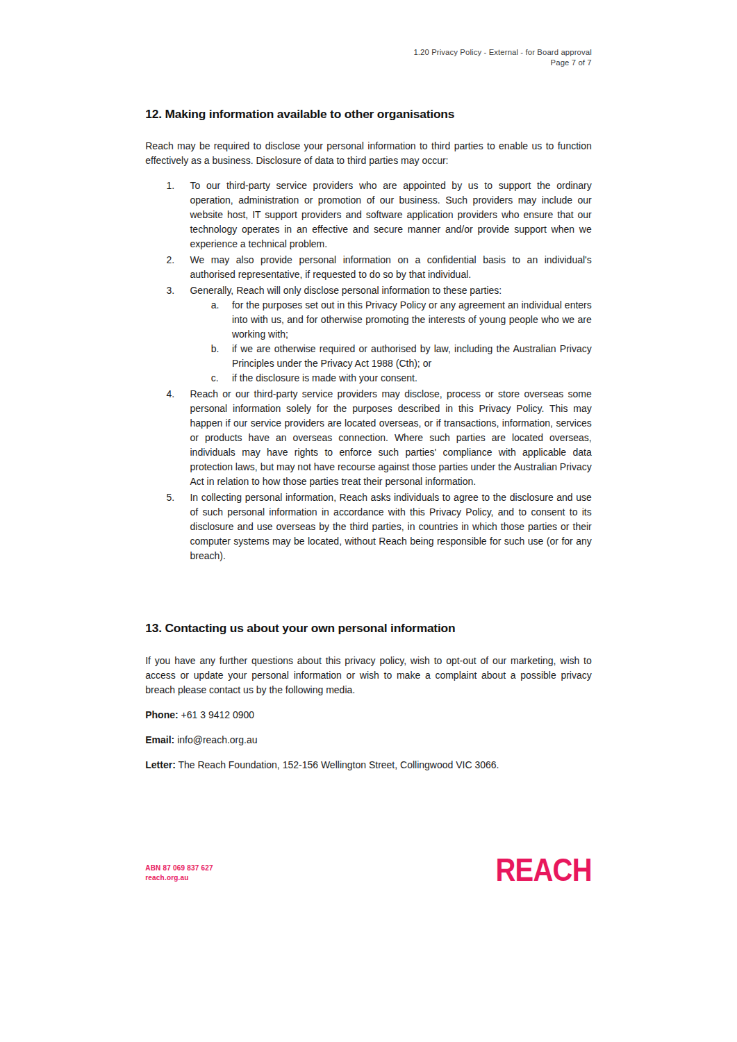1.20 Privacy Policy - External - for Board approval
Page 7 of 7
12. Making information available to other organisations
Reach may be required to disclose your personal information to third parties to enable us to function effectively as a business. Disclosure of data to third parties may occur:
To our third-party service providers who are appointed by us to support the ordinary operation, administration or promotion of our business. Such providers may include our website host, IT support providers and software application providers who ensure that our technology operates in an effective and secure manner and/or provide support when we experience a technical problem.
We may also provide personal information on a confidential basis to an individual's authorised representative, if requested to do so by that individual.
Generally, Reach will only disclose personal information to these parties:
for the purposes set out in this Privacy Policy or any agreement an individual enters into with us, and for otherwise promoting the interests of young people who we are working with;
if we are otherwise required or authorised by law, including the Australian Privacy Principles under the Privacy Act 1988 (Cth); or
if the disclosure is made with your consent.
Reach or our third-party service providers may disclose, process or store overseas some personal information solely for the purposes described in this Privacy Policy. This may happen if our service providers are located overseas, or if transactions, information, services or products have an overseas connection. Where such parties are located overseas, individuals may have rights to enforce such parties' compliance with applicable data protection laws, but may not have recourse against those parties under the Australian Privacy Act in relation to how those parties treat their personal information.
In collecting personal information, Reach asks individuals to agree to the disclosure and use of such personal information in accordance with this Privacy Policy, and to consent to its disclosure and use overseas by the third parties, in countries in which those parties or their computer systems may be located, without Reach being responsible for such use (or for any breach).
13. Contacting us about your own personal information
If you have any further questions about this privacy policy, wish to opt-out of our marketing, wish to access or update your personal information or wish to make a complaint about a possible privacy breach please contact us by the following media.
Phone: +61 3 9412 0900
Email: info@reach.org.au
Letter: The Reach Foundation, 152-156 Wellington Street, Collingwood VIC 3066.
ABN 87 069 837 627
reach.org.au
REACH